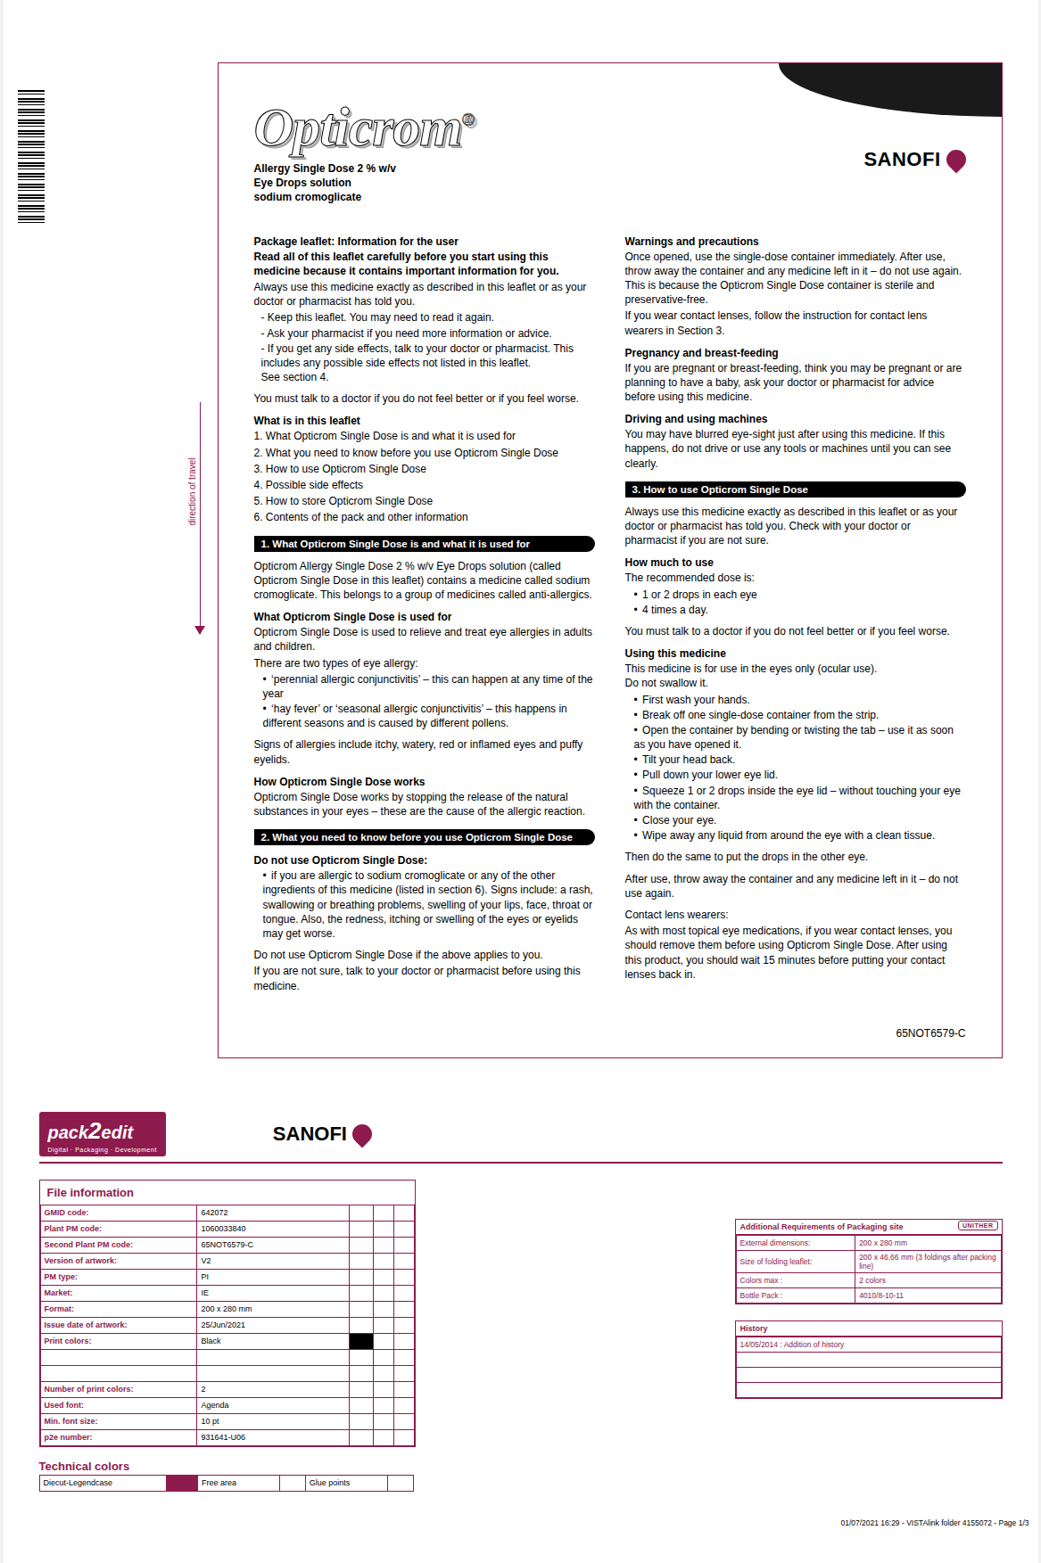direction of travel
Opticrom®
Allergy Single Dose 2 % w/v
Eye Drops solution
sodium cromoglicate
SANOFI
Package leaflet: Information for the user
Read all of this leaflet carefully before you start using this medicine because it contains important information for you.
Always use this medicine exactly as described in this leaflet or as your doctor or pharmacist has told you.
Keep this leaflet. You may need to read it again.
Ask your pharmacist if you need more information or advice.
If you get any side effects, talk to your doctor or pharmacist. This includes any possible side effects not listed in this leaflet.
See section 4.
You must talk to a doctor if you do not feel better or if you feel worse.
What is in this leaflet
1. What Opticrom Single Dose is and what it is used for
2. What you need to know before you use Opticrom Single Dose
3. How to use Opticrom Single Dose
4. Possible side effects
5. How to store Opticrom Single Dose
6. Contents of the pack and other information
1. What Opticrom Single Dose is and what it is used for
Opticrom Allergy Single Dose 2 % w/v Eye Drops solution (called Opticrom Single Dose in this leaflet) contains a medicine called sodium cromoglicate. This belongs to a group of medicines called anti-allergics.
What Opticrom Single Dose is used for
Opticrom Single Dose is used to relieve and treat eye allergies in adults and children.
There are two types of eye allergy:
‘perennial allergic conjunctivitis’ – this can happen at any time of the year
‘hay fever’ or ‘seasonal allergic conjunctivitis’ – this happens in different seasons and is caused by different pollens.
Signs of allergies include itchy, watery, red or inflamed eyes and puffy eyelids.
How Opticrom Single Dose works
Opticrom Single Dose works by stopping the release of the natural substances in your eyes – these are the cause of the allergic reaction.
2. What you need to know before you use Opticrom Single Dose
Do not use Opticrom Single Dose:
if you are allergic to sodium cromoglicate or any of the other ingredients of this medicine (listed in section 6). Signs include: a rash, swallowing or breathing problems, swelling of your lips, face, throat or tongue. Also, the redness, itching or swelling of the eyes or eyelids may get worse.
Do not use Opticrom Single Dose if the above applies to you.
If you are not sure, talk to your doctor or pharmacist before using this medicine.
Warnings and precautions
Once opened, use the single-dose container immediately. After use, throw away the container and any medicine left in it – do not use again. This is because the Opticrom Single Dose container is sterile and preservative-free.
If you wear contact lenses, follow the instruction for contact lens wearers in Section 3.
Pregnancy and breast-feeding
If you are pregnant or breast-feeding, think you may be pregnant or are planning to have a baby, ask your doctor or pharmacist for advice before using this medicine.
Driving and using machines
You may have blurred eye-sight just after using this medicine. If this happens, do not drive or use any tools or machines until you can see clearly.
3. How to use Opticrom Single Dose
Always use this medicine exactly as described in this leaflet or as your doctor or pharmacist has told you. Check with your doctor or pharmacist if you are not sure.
How much to use
The recommended dose is:
1 or 2 drops in each eye
4 times a day.
You must talk to a doctor if you do not feel better or if you feel worse.
Using this medicine
This medicine is for use in the eyes only (ocular use).
Do not swallow it.
First wash your hands.
Break off one single-dose container from the strip.
Open the container by bending or twisting the tab – use it as soon as you have opened it.
Tilt your head back.
Pull down your lower eye lid.
Squeeze 1 or 2 drops inside the eye lid – without touching your eye with the container.
Close your eye.
Wipe away any liquid from around the eye with a clean tissue.
Then do the same to put the drops in the other eye.
After use, throw away the container and any medicine left in it – do not use again.
Contact lens wearers:
As with most topical eye medications, if you wear contact lenses, you should remove them before using Opticrom Single Dose. After using this product, you should wait 15 minutes before putting your contact lenses back in.
65NOT6579-C
pack2editDigital · Packaging · Development
SANOFI
File information
| GMID code: | 642072 | | | |
| Plant PM code: | 1060033840 | | | |
| Second Plant PM code: | 65NOT6579-C | | | |
| Version of artwork: | V2 | | | |
| PM type: | PI | | | |
| Market: | IE | | | |
| Format: | 200 x 280 mm | | | |
| Issue date of artwork: | 25/Jun/2021 | | | |
| Print colors: | Black | | | |
| Number of print colors: | 2 | | | |
| Used font: | Agenda | | | |
| Min. font size: | 10 pt | | | |
| p2e number: | 931641-U06 | | | |
Technical colors
| Diecut-Legendcase | | Free area | | Glue points | |
Additional Requirements of Packaging site UNITHER
| External dimensions: | 200 x 280 mm |
| Size of folding leaflet: | 200 x 46,66 mm (3 foldings after packing line) |
| Colors max : | 2 colors |
| Bottle Pack : | 4010/8-10-11 |
History
| 14/05/2014 : Addition of history |
01/07/2021 16:29 - VISTAlink folder 4155072 - Page 1/3